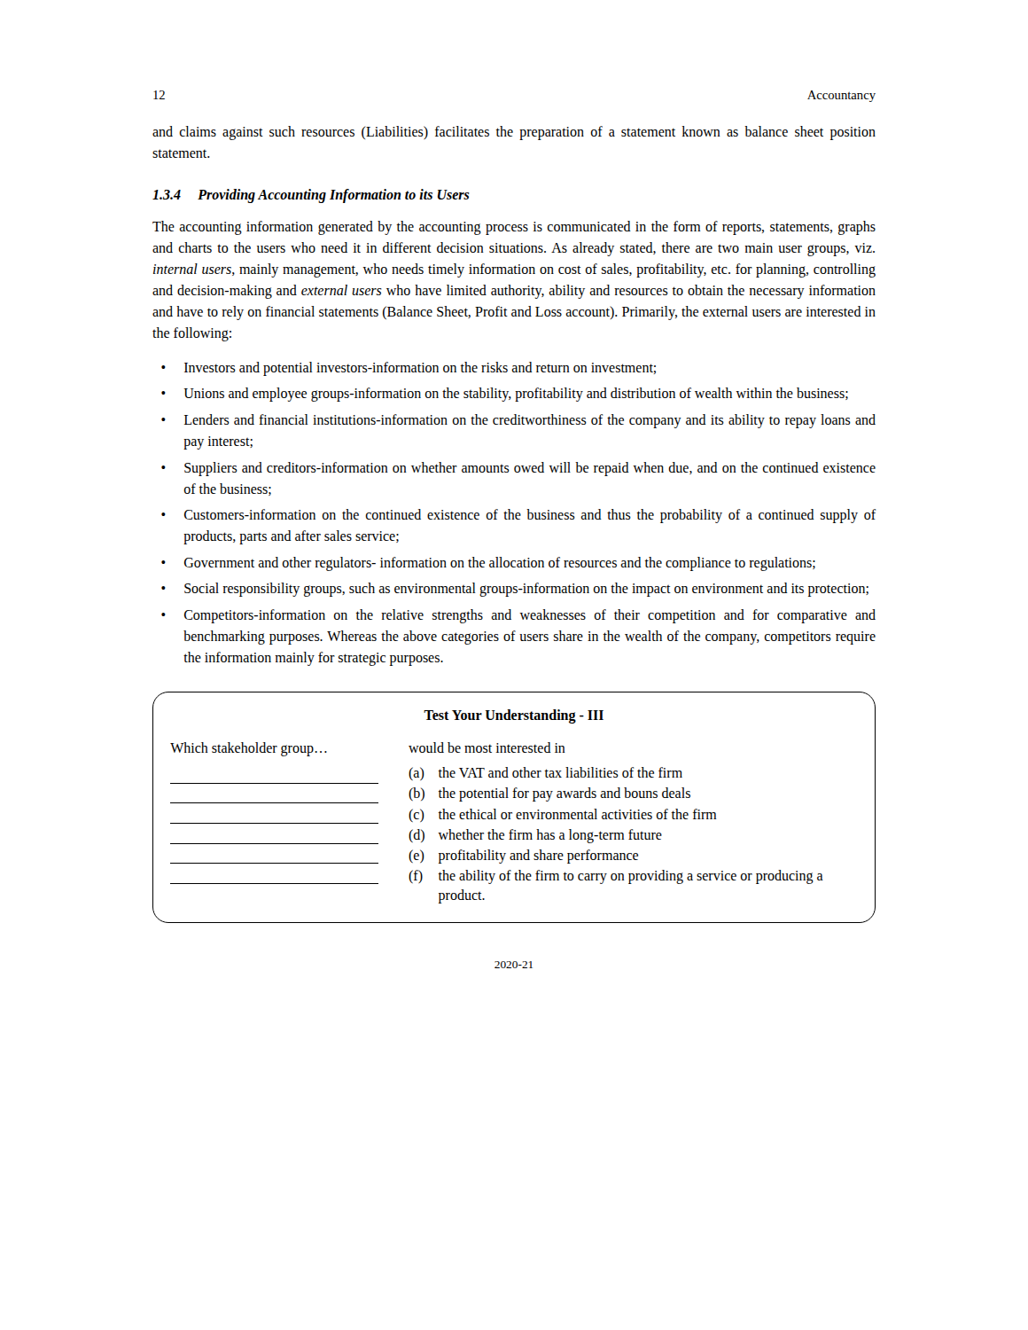12 Accountancy
and claims against such resources (Liabilities) facilitates the preparation of a statement known as balance sheet position statement.
1.3.4 Providing Accounting Information to its Users
The accounting information generated by the accounting process is communicated in the form of reports, statements, graphs and charts to the users who need it in different decision situations. As already stated, there are two main user groups, viz. internal users, mainly management, who needs timely information on cost of sales, profitability, etc. for planning, controlling and decision-making and external users who have limited authority, ability and resources to obtain the necessary information and have to rely on financial statements (Balance Sheet, Profit and Loss account). Primarily, the external users are interested in the following:
Investors and potential investors-information on the risks and return on investment;
Unions and employee groups-information on the stability, profitability and distribution of wealth within the business;
Lenders and financial institutions-information on the creditworthiness of the company and its ability to repay loans and pay interest;
Suppliers and creditors-information on whether amounts owed will be repaid when due, and on the continued existence of the business;
Customers-information on the continued existence of the business and thus the probability of a continued supply of products, parts and after sales service;
Government and other regulators- information on the allocation of resources and the compliance to regulations;
Social responsibility groups, such as environmental groups-information on the impact on environment and its protection;
Competitors-information on the relative strengths and weaknesses of their competition and for comparative and benchmarking purposes. Whereas the above categories of users share in the wealth of the company, competitors require the information mainly for strategic purposes.
Test Your Understanding - III
Which stakeholder group…
would be most interested in
the VAT and other tax liabilities of the firm
the potential for pay awards and bouns deals
the ethical or environmental activities of the firm
whether the firm has a long-term future
profitability and share performance
the ability of the firm to carry on providing a service or producing a product.
2020-21